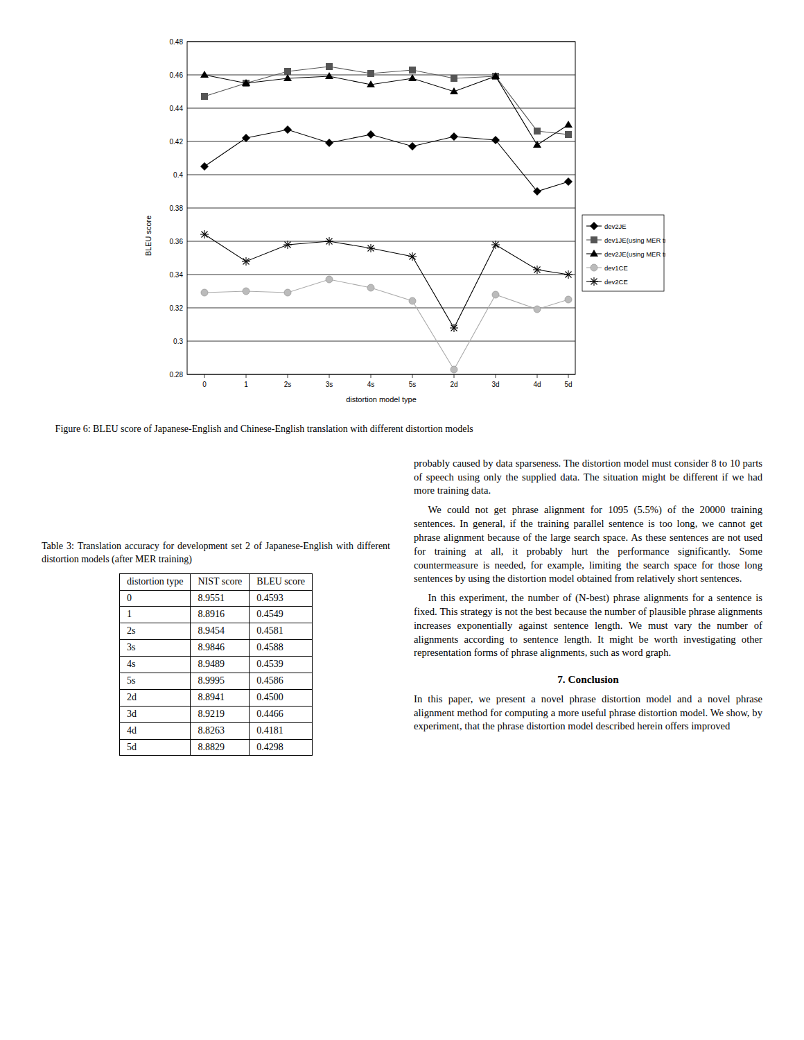BLEU score 0.48 0.46 0.44 0.42 0.4 0.38 0.36 0.34 0.32 0.3 0.28 0 1 2s 3s 4s 5s 2d 3d 4d 5d distortion model type dev2JE dev1JE(using MER training) dev2JE(using MER training) dev1CE dev2CE
Figure 6: BLEU score of Japanese-English and Chinese-English translation with different distortion models
Table 3: Translation accuracy for development set 2 of Japanese-English with different distortion models (after MER training)
| distortion type | NIST score | BLEU score |
| --- | --- | --- |
| 0 | 8.9551 | 0.4593 |
| 1 | 8.8916 | 0.4549 |
| 2s | 8.9454 | 0.4581 |
| 3s | 8.9846 | 0.4588 |
| 4s | 8.9489 | 0.4539 |
| 5s | 8.9995 | 0.4586 |
| 2d | 8.8941 | 0.4500 |
| 3d | 8.9219 | 0.4466 |
| 4d | 8.8263 | 0.4181 |
| 5d | 8.8829 | 0.4298 |
probably caused by data sparseness. The distortion model must consider 8 to 10 parts of speech using only the supplied data. The situation might be different if we had more training data.
We could not get phrase alignment for 1095 (5.5%) of the 20000 training sentences. In general, if the training parallel sentence is too long, we cannot get phrase alignment because of the large search space. As these sentences are not used for training at all, it probably hurt the performance significantly. Some countermeasure is needed, for example, limiting the search space for those long sentences by using the distortion model obtained from relatively short sentences.
In this experiment, the number of (N-best) phrase alignments for a sentence is fixed. This strategy is not the best because the number of plausible phrase alignments increases exponentially against sentence length. We must vary the number of alignments according to sentence length. It might be worth investigating other representation forms of phrase alignments, such as word graph.
7. Conclusion
In this paper, we present a novel phrase distortion model and a novel phrase alignment method for computing a more useful phrase distortion model. We show, by experiment, that the phrase distortion model described herein offers improved